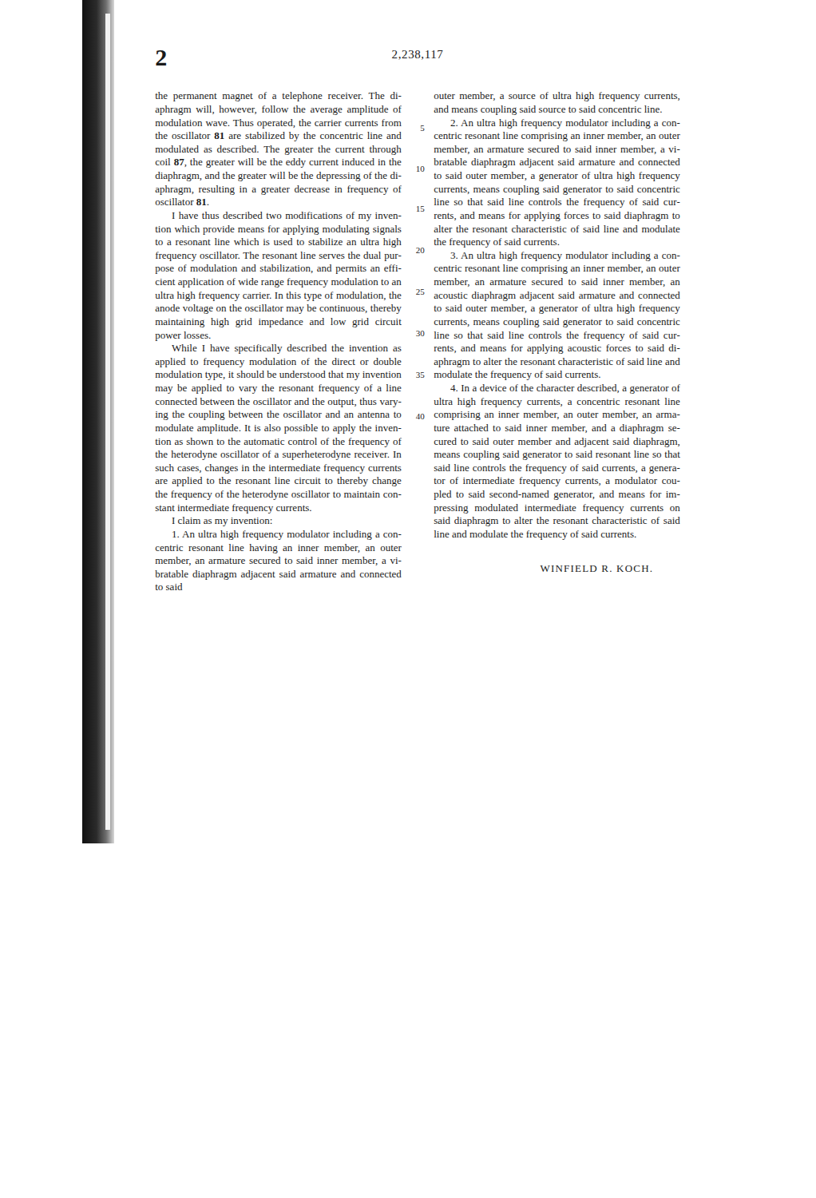2
2,238,117
5 10 15 20 25 30 35 40
the permanent magnet of a telephone receiver. The diaphragm will, however, follow the average amplitude of modulation wave. Thus operated, the carrier currents from the oscillator 81 are stabilized by the concentric line and modulated as described. The greater the current through coil 87, the greater will be the eddy current induced in the diaphragm, and the greater will be the depressing of the diaphragm, resulting in a greater decrease in frequency of oscillator 81.
I have thus described two modifications of my invention which provide means for applying modulating signals to a resonant line which is used to stabilize an ultra high frequency oscillator. The resonant line serves the dual purpose of modulation and stabilization, and permits an efficient application of wide range frequency modulation to an ultra high frequency carrier. In this type of modulation, the anode voltage on the oscillator may be continuous, thereby maintaining high grid impedance and low grid circuit power losses.
While I have specifically described the invention as applied to frequency modulation of the direct or double modulation type, it should be understood that my invention may be applied to vary the resonant frequency of a line connected between the oscillator and the output, thus varying the coupling between the oscillator and an antenna to modulate amplitude. It is also possible to apply the invention as shown to the automatic control of the frequency of the heterodyne oscillator of a superheterodyne receiver. In such cases, changes in the intermediate frequency currents are applied to the resonant line circuit to thereby change the frequency of the heterodyne oscillator to maintain constant intermediate frequency currents.
I claim as my invention:
1. An ultra high frequency modulator including a concentric resonant line having an inner member, an outer member, an armature secured to said inner member, a vibratable diaphragm adjacent said armature and connected to said
outer member, a source of ultra high frequency currents, and means coupling said source to said concentric line.
2. An ultra high frequency modulator including a concentric resonant line comprising an inner member, an outer member, an armature secured to said inner member, a vibratable diaphragm adjacent said armature and connected to said outer member, a generator of ultra high frequency currents, means coupling said generator to said concentric line so that said line controls the frequency of said currents, and means for applying forces to said diaphragm to alter the resonant characteristic of said line and modulate the frequency of said currents.
3. An ultra high frequency modulator including a concentric resonant line comprising an inner member, an outer member, an armature secured to said inner member, an acoustic diaphragm adjacent said armature and connected to said outer member, a generator of ultra high frequency currents, means coupling said generator to said concentric line so that said line controls the frequency of said currents, and means for applying acoustic forces to said diaphragm to alter the resonant characteristic of said line and modulate the frequency of said currents.
4. In a device of the character described, a generator of ultra high frequency currents, a concentric resonant line comprising an inner member, an outer member, an armature attached to said inner member, and a diaphragm secured to said outer member and adjacent said diaphragm, means coupling said generator to said resonant line so that said line controls the frequency of said currents, a generator of intermediate frequency currents, a modulator coupled to said second-named generator, and means for impressing modulated intermediate frequency currents on said diaphragm to alter the resonant characteristic of said line and modulate the frequency of said currents.
WINFIELD R. KOCH.